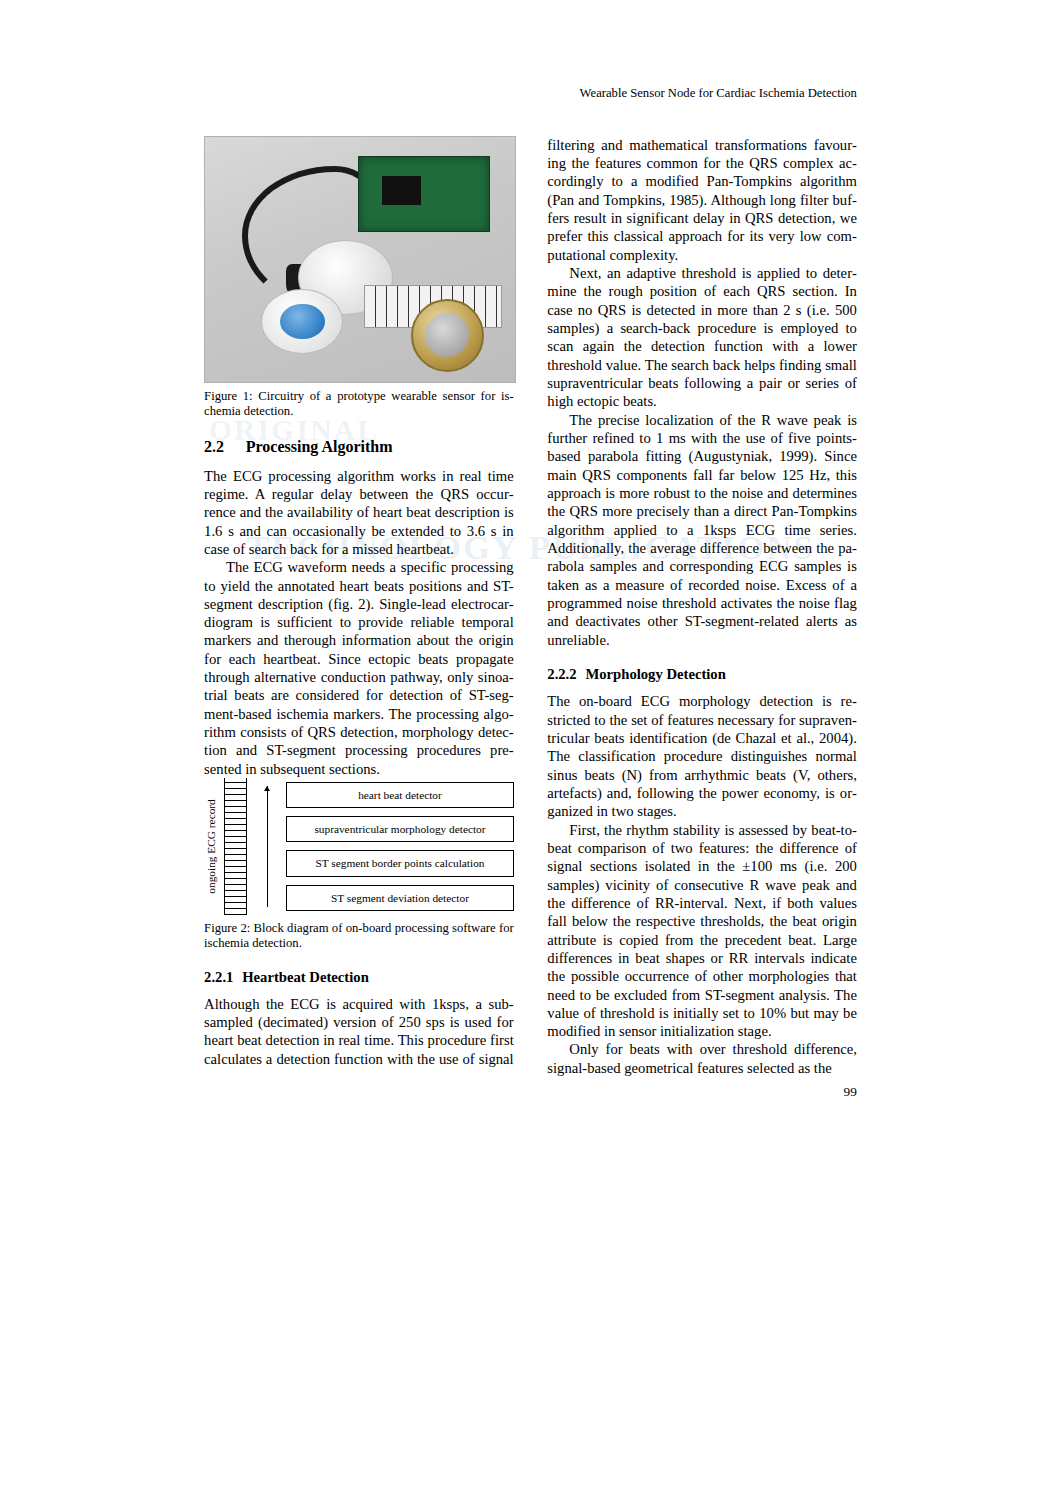ORIGINAL
TECHNOLOGY PUBLICATIONS
Wearable Sensor Node for Cardiac Ischemia Detection
Figure 1: Circuitry of a prototype wearable sensor for ischemia detection.
2.2 Processing Algorithm
The ECG processing algorithm works in real time regime. A regular delay between the QRS occurrence and the availability of heart beat description is 1.6 s and can occasionally be extended to 3.6 s in case of search back for a missed heartbeat.
The ECG waveform needs a specific processing to yield the annotated heart beats positions and ST-segment description (fig. 2). Single-lead electrocardiogram is sufficient to provide reliable temporal markers and therough information about the origin for each heartbeat. Since ectopic beats propagate through alternative conduction pathway, only sinoatrial beats are considered for detection of ST-segment-based ischemia markers. The processing algorithm consists of QRS detection, morphology detection and ST-segment processing procedures presented in subsequent sections.
ongoing ECG record
heart beat detector
supraventricular morphology detector
ST segment border points calculation
ST segment deviation detector
Figure 2: Block diagram of on-board processing software for ischemia detection.
2.2.1 Heartbeat Detection
Although the ECG is acquired with 1ksps, a subsampled (decimated) version of 250 sps is used for heart beat detection in real time. This procedure first calculates a detection function with the use of signal filtering and mathematical transformations favouring the features common for the QRS complex accordingly to a modified Pan-Tompkins algorithm (Pan and Tompkins, 1985). Although long filter buffers result in significant delay in QRS detection, we prefer this classical approach for its very low computational complexity.
Next, an adaptive threshold is applied to determine the rough position of each QRS section. In case no QRS is detected in more than 2 s (i.e. 500 samples) a search-back procedure is employed to scan again the detection function with a lower threshold value. The search back helps finding small supraventricular beats following a pair or series of high ectopic beats.
The precise localization of the R wave peak is further refined to 1 ms with the use of five points-based parabola fitting (Augustyniak, 1999). Since main QRS components fall far below 125 Hz, this approach is more robust to the noise and determines the QRS more precisely than a direct Pan-Tompkins algorithm applied to a 1ksps ECG time series. Additionally, the average difference between the parabola samples and corresponding ECG samples is taken as a measure of recorded noise. Excess of a programmed noise threshold activates the noise flag and deactivates other ST-segment-related alerts as unreliable.
2.2.2 Morphology Detection
The on-board ECG morphology detection is restricted to the set of features necessary for supraventricular beats identification (de Chazal et al., 2004). The classification procedure distinguishes normal sinus beats (N) from arrhythmic beats (V, others, artefacts) and, following the power economy, is organized in two stages.
First, the rhythm stability is assessed by beat-to-beat comparison of two features: the difference of signal sections isolated in the ±100 ms (i.e. 200 samples) vicinity of consecutive R wave peak and the difference of RR-interval. Next, if both values fall below the respective thresholds, the beat origin attribute is copied from the precedent beat. Large differences in beat shapes or RR intervals indicate the possible occurrence of other morphologies that need to be excluded from ST-segment analysis. The value of threshold is initially set to 10% but may be modified in sensor initialization stage.
Only for beats with over threshold difference, signal-based geometrical features selected as the
99